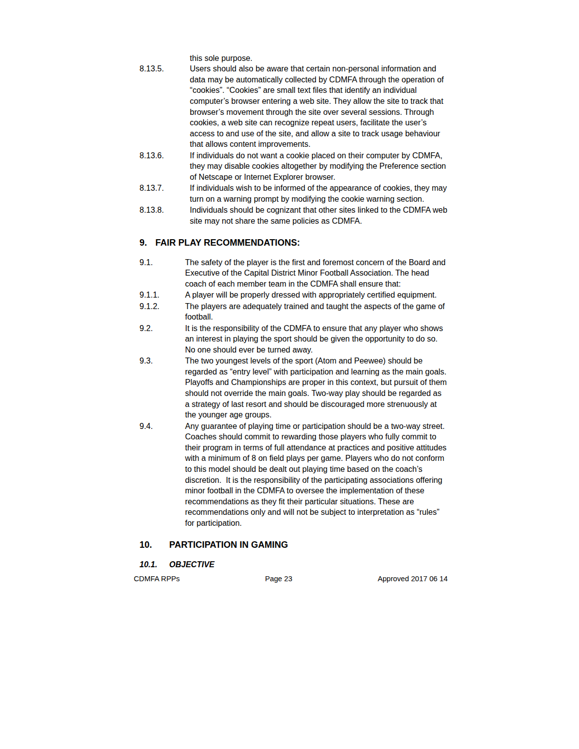this sole purpose.
8.13.5.
Users should also be aware that certain non-personal information and data may be automatically collected by CDMFA through the operation of “cookies”. “Cookies” are small text files that identify an individual computer’s browser entering a web site. They allow the site to track that browser’s movement through the site over several sessions. Through cookies, a web site can recognize repeat users, facilitate the user’s access to and use of the site, and allow a site to track usage behaviour that allows content improvements.
8.13.6.
If individuals do not want a cookie placed on their computer by CDMFA, they may disable cookies altogether by modifying the Preference section of Netscape or Internet Explorer browser.
8.13.7.
If individuals wish to be informed of the appearance of cookies, they may turn on a warning prompt by modifying the cookie warning section.
8.13.8.
Individuals should be cognizant that other sites linked to the CDMFA web site may not share the same policies as CDMFA.
9. FAIR PLAY RECOMMENDATIONS:
9.1.
The safety of the player is the first and foremost concern of the Board and Executive of the Capital District Minor Football Association. The head coach of each member team in the CDMFA shall ensure that:
9.1.1.
A player will be properly dressed with appropriately certified equipment.
9.1.2.
The players are adequately trained and taught the aspects of the game of football.
9.2.
It is the responsibility of the CDMFA to ensure that any player who shows an interest in playing the sport should be given the opportunity to do so. No one should ever be turned away.
9.3.
The two youngest levels of the sport (Atom and Peewee) should be regarded as “entry level” with participation and learning as the main goals. Playoffs and Championships are proper in this context, but pursuit of them should not override the main goals. Two-way play should be regarded as a strategy of last resort and should be discouraged more strenuously at the younger age groups.
9.4.
Any guarantee of playing time or participation should be a two-way street. Coaches should commit to rewarding those players who fully commit to their program in terms of full attendance at practices and positive attitudes with a minimum of 8 on field plays per game. Players who do not conform to this model should be dealt out playing time based on the coach’s discretion. It is the responsibility of the participating associations offering minor football in the CDMFA to oversee the implementation of these recommendations as they fit their particular situations. These are recommendations only and will not be subject to interpretation as “rules” for participation.
10. PARTICIPATION IN GAMING
10.1. OBJECTIVE
CDMFA RPPs
Page 23
Approved 2017 06 14